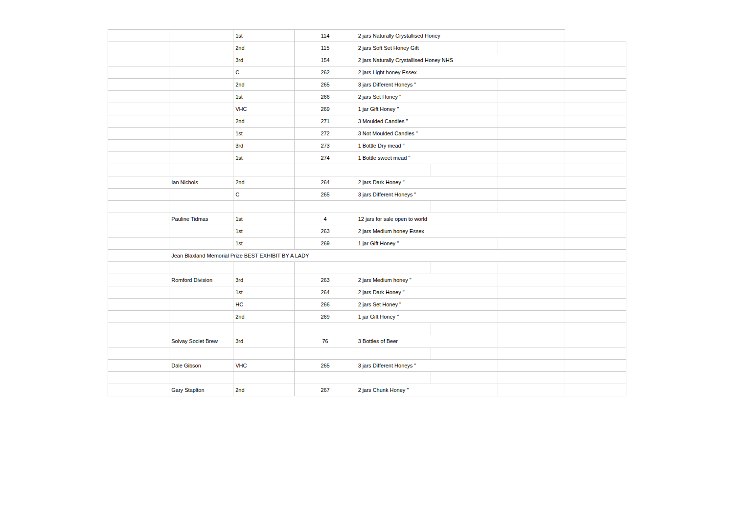| | | 1st | 114 | 2 jars Naturally Crystallised Honey | |
| | | 2nd | 115 | 2 jars Soft Set Honey Gift | | |
| | | 3rd | 154 | 2 jars Naturally Crystallised Honey NHS | |
| | | C | 262 | 2 jars Light honey Essex | |
| | | 2nd | 265 | 3 jars Different Honeys " | | |
| | | 1st | 266 | 2 jars Set Honey " | | |
| | | VHC | 269 | 1 jar Gift Honey " | | |
| | | 2nd | 271 | 3 Moulded Candles " | | |
| | | 1st | 272 | 3 Not Moulded Candles " | | |
| | | 3rd | 273 | 1 Bottle Dry mead " | | |
| | | 1st | 274 | 1 Bottle sweet mead " | | |
| | Ian Nichols | 2nd | 264 | 2 jars Dark Honey " | | |
| | | C | 265 | 3 jars Different Honeys " | | |
| | Pauline Tidmas | 1st | 4 | 12 jars for sale open to world | |
| | | 1st | 263 | 2 jars Medium honey Essex | |
| | | 1st | 269 | 1 jar Gift Honey " | | |
| | Jean Blaxland Memorial Prize BEST EXHIBIT BY A LADY | |
| | Romford Division | 3rd | 263 | 2 jars Medium honey " | | |
| | | 1st | 264 | 2 jars Dark Honey " | | |
| | | HC | 266 | 2 jars Set Honey " | | |
| | | 2nd | 269 | 1 jar Gift Honey " | | |
| | Solvay Societ Brew | 3rd | 76 | 3 Bottles of Beer | | |
| | Dale Gibson | VHC | 265 | 3 jars Different Honeys " | | |
| | Gary Staplton | 2nd | 267 | 2 jars Chunk Honey " | | |